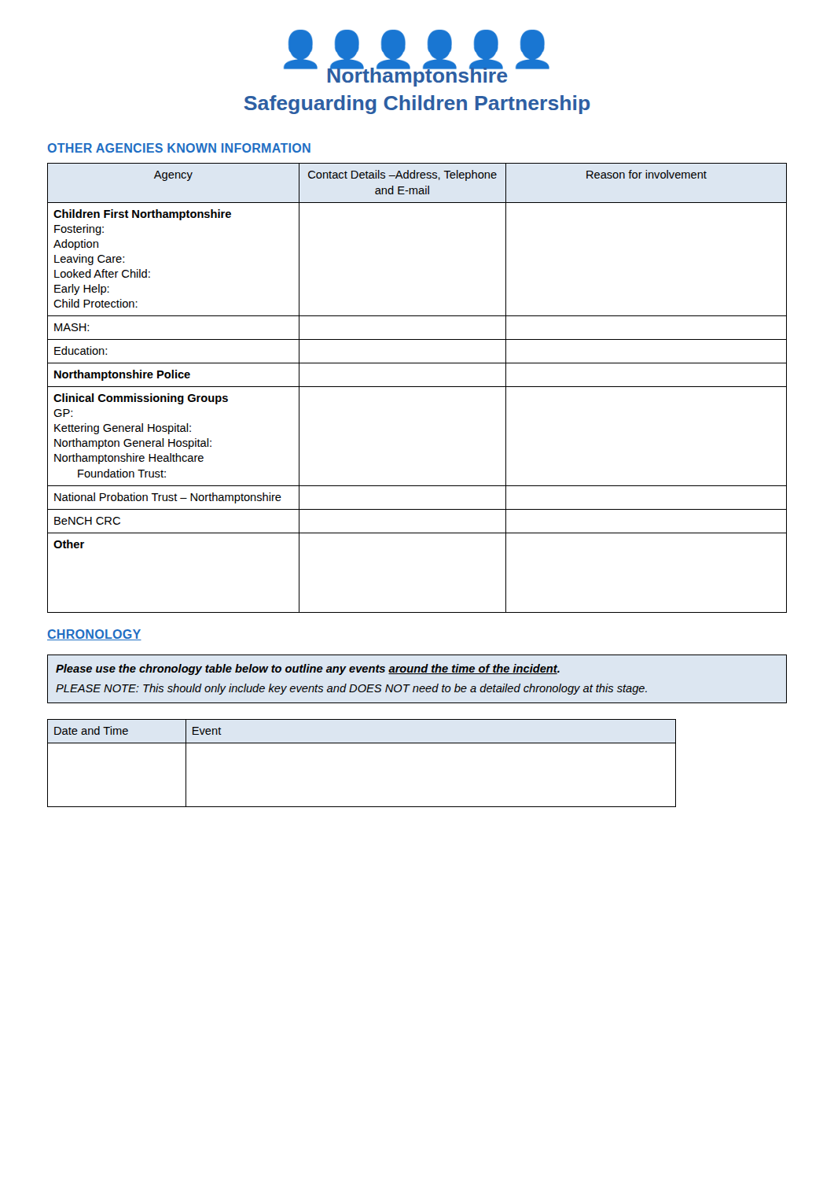👤👤👤👤👤👤
Northamptonshire Safeguarding Children Partnership
OTHER AGENCIES KNOWN INFORMATION
| Agency | Contact Details –Address, Telephone and E-mail | Reason for involvement |
| --- | --- | --- |
| Children First Northamptonshire Fostering: Adoption Leaving Care: Looked After Child: Early Help: Child Protection: | | |
| MASH: | | |
| Education: | | |
| Northamptonshire Police | | |
| Clinical Commissioning Groups GP: Kettering General Hospital: Northampton General Hospital: Northamptonshire Healthcare Foundation Trust: | | |
| National Probation Trust – Northamptonshire | | |
| BeNCH CRC | | |
| Other | | |
CHRONOLOGY
Please use the chronology table below to outline any events around the time of the incident.
PLEASE NOTE: This should only include key events and DOES NOT need to be a detailed chronology at this stage.
| Date and Time | Event |
| --- | --- |